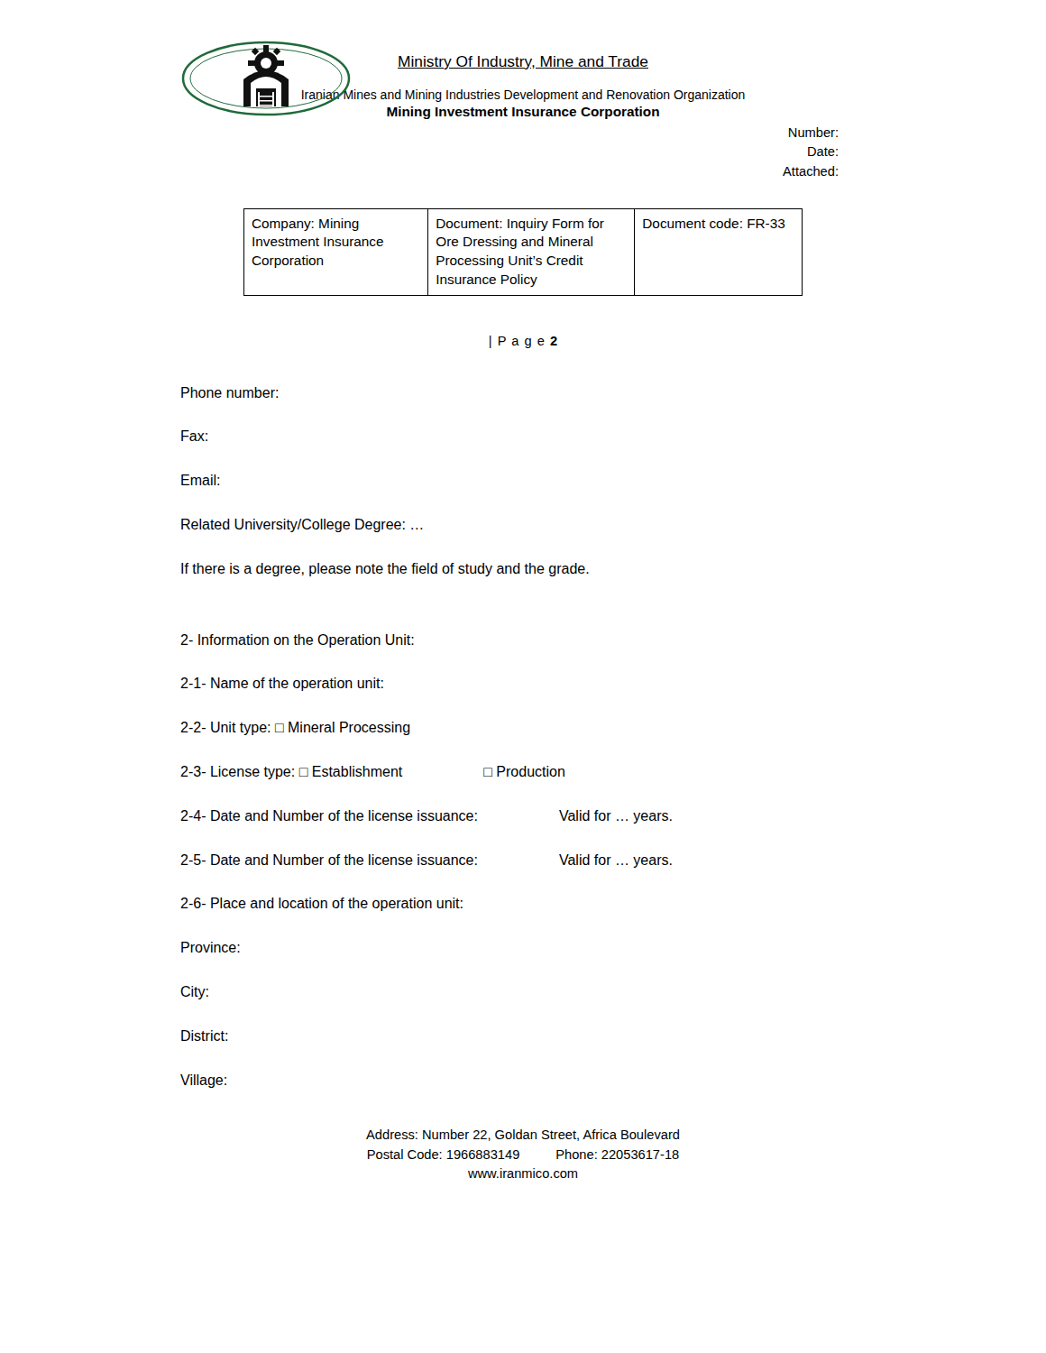Ministry Of Industry, Mine and Trade
Iranian Mines and Mining Industries Development and Renovation Organization
Mining Investment Insurance Corporation
Number:
Date:
Attached:
| Company: Mining Investment Insurance Corporation | Document: Inquiry Form for Ore Dressing and Mineral Processing Unit’s Credit Insurance Policy | Document code: FR-33 |
| P a g e 2
Phone number:
Fax:
Email:
Related University/College Degree: …
If there is a degree, please note the field of study and the grade.
2- Information on the Operation Unit:
2-1- Name of the operation unit:
2-2- Unit type: □ Mineral Processing
2-3- License type: □ Establishment □ Production
2-4- Date and Number of the license issuance: Valid for … years.
2-5- Date and Number of the license issuance: Valid for … years.
2-6- Place and location of the operation unit:
Province:
City:
District:
Village:
Address: Number 22, Goldan Street, Africa Boulevard
Postal Code: 1966883149 Phone: 22053617-18
www.iranmico.com